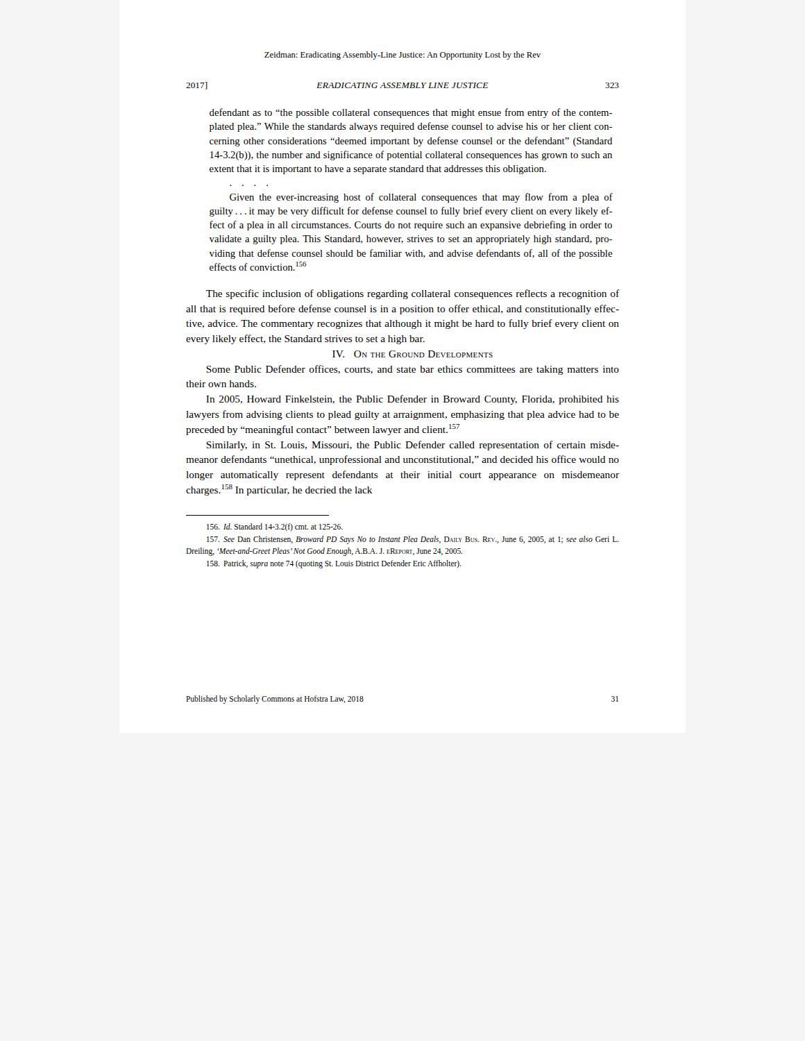Zeidman: Eradicating Assembly-Line Justice: An Opportunity Lost by the Rev
2017]
ERADICATING ASSEMBLY LINE JUSTICE
323
defendant as to “the possible collateral consequences that might ensue from entry of the contemplated plea.” While the standards always required defense counsel to advise his or her client concerning other considerations “deemed important by defense counsel or the defendant” (Standard 14-3.2(b)), the number and significance of potential collateral consequences has grown to such an extent that it is important to have a separate standard that addresses this obligation.
. . . .
Given the ever-increasing host of collateral consequences that may flow from a plea of guilty . . . it may be very difficult for defense counsel to fully brief every client on every likely effect of a plea in all circumstances. Courts do not require such an expansive debriefing in order to validate a guilty plea. This Standard, however, strives to set an appropriately high standard, providing that defense counsel should be familiar with, and advise defendants of, all of the possible effects of conviction.156
The specific inclusion of obligations regarding collateral consequences reflects a recognition of all that is required before defense counsel is in a position to offer ethical, and constitutionally effective, advice. The commentary recognizes that although it might be hard to fully brief every client on every likely effect, the Standard strives to set a high bar.
IV. On the Ground Developments
Some Public Defender offices, courts, and state bar ethics committees are taking matters into their own hands.
In 2005, Howard Finkelstein, the Public Defender in Broward County, Florida, prohibited his lawyers from advising clients to plead guilty at arraignment, emphasizing that plea advice had to be preceded by “meaningful contact” between lawyer and client.157
Similarly, in St. Louis, Missouri, the Public Defender called representation of certain misdemeanor defendants “unethical, unprofessional and unconstitutional,” and decided his office would no longer automatically represent defendants at their initial court appearance on misdemeanor charges.158 In particular, he decried the lack
156. Id. Standard 14-3.2(f) cmt. at 125-26.
157. See Dan Christensen, Broward PD Says No to Instant Plea Deals, Daily Bus. Rev., June 6, 2005, at 1; see also Geri L. Dreiling, ‘Meet-and-Greet Pleas’ Not Good Enough, A.B.A. J. eReport, June 24, 2005.
158. Patrick, supra note 74 (quoting St. Louis District Defender Eric Affholter).
Published by Scholarly Commons at Hofstra Law, 2018
31